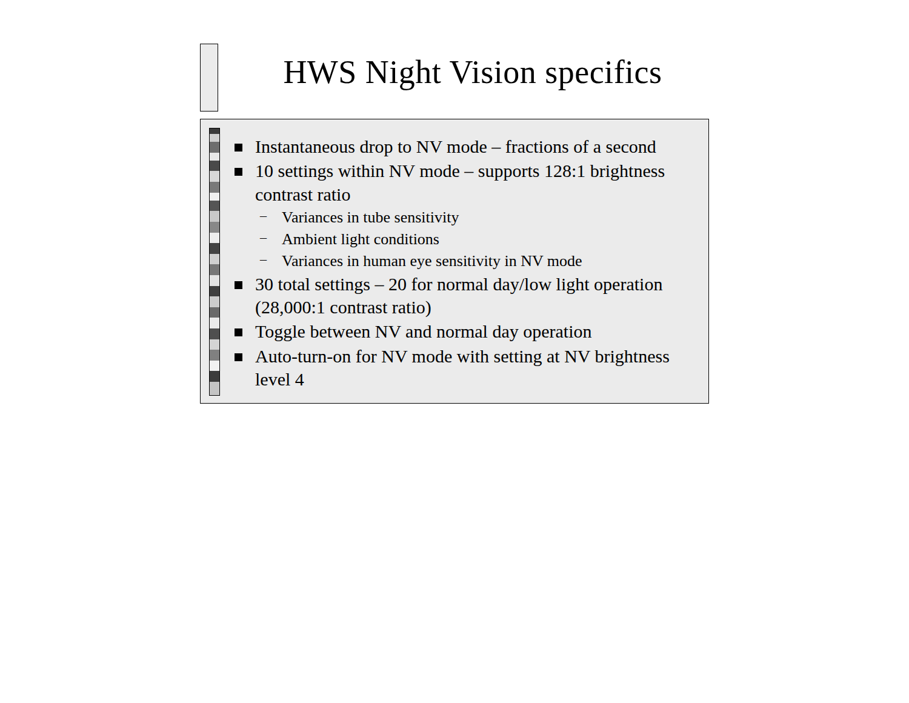HWS Night Vision specifics
Instantaneous drop to NV mode – fractions of a second
10 settings within NV mode – supports 128:1 brightness contrast ratio
Variances in tube sensitivity
Ambient light conditions
Variances in human eye sensitivity in NV mode
30 total settings – 20 for normal day/low light operation (28,000:1 contrast ratio)
Toggle between NV and normal day operation
Auto-turn-on for NV mode with setting at NV brightness level 4